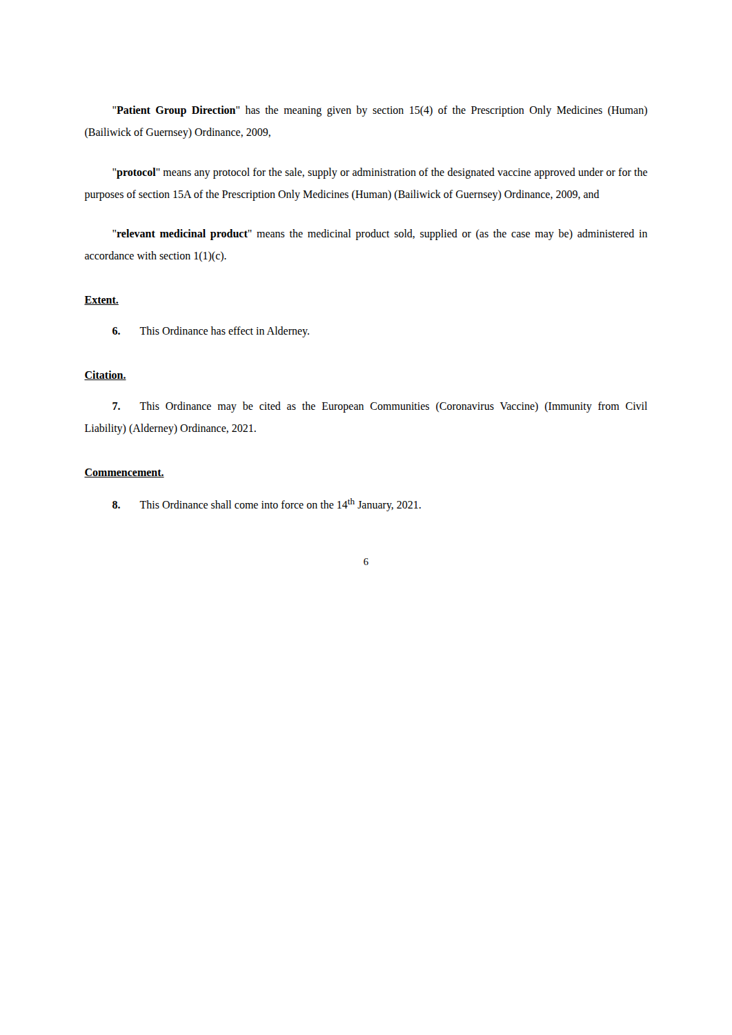"Patient Group Direction" has the meaning given by section 15(4) of the Prescription Only Medicines (Human) (Bailiwick of Guernsey) Ordinance, 2009,
"protocol" means any protocol for the sale, supply or administration of the designated vaccine approved under or for the purposes of section 15A of the Prescription Only Medicines (Human) (Bailiwick of Guernsey) Ordinance, 2009, and
"relevant medicinal product" means the medicinal product sold, supplied or (as the case may be) administered in accordance with section 1(1)(c).
Extent.
6. This Ordinance has effect in Alderney.
Citation.
7. This Ordinance may be cited as the European Communities (Coronavirus Vaccine) (Immunity from Civil Liability) (Alderney) Ordinance, 2021.
Commencement.
8. This Ordinance shall come into force on the 14th January, 2021.
6